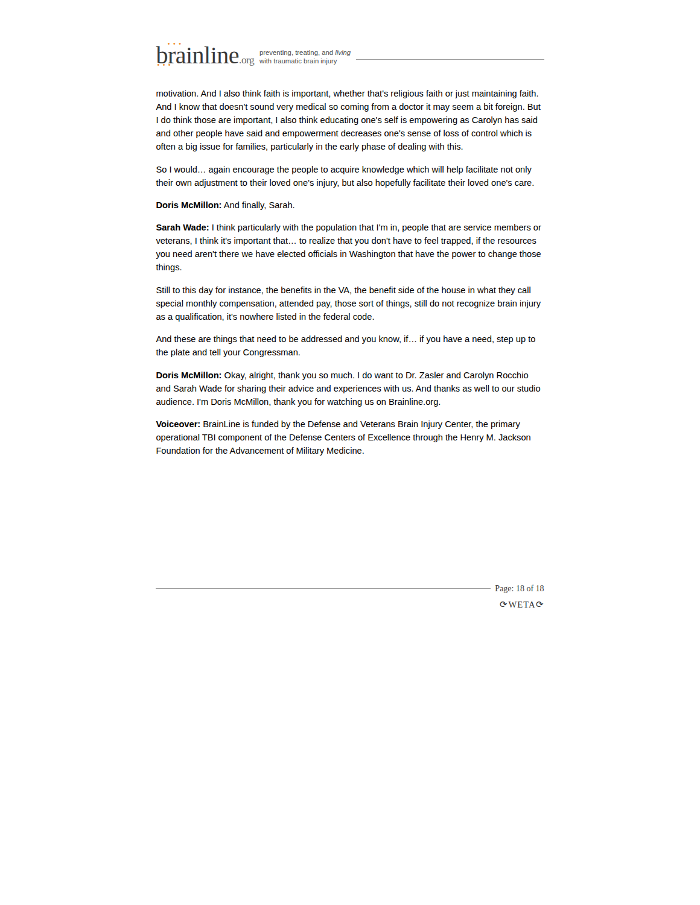• • •brainline.org • • •
preventing, treating, and living
with traumatic brain injury
motivation. And I also think faith is important, whether that's religious faith or just maintaining faith. And I know that doesn't sound very medical so coming from a doctor it may seem a bit foreign. But I do think those are important, I also think educating one's self is empowering as Carolyn has said and other people have said and empowerment decreases one's sense of loss of control which is often a big issue for families, particularly in the early phase of dealing with this.
So I would… again encourage the people to acquire knowledge which will help facilitate not only their own adjustment to their loved one's injury, but also hopefully facilitate their loved one's care.
Doris McMillon: And finally, Sarah.
Sarah Wade: I think particularly with the population that I'm in, people that are service members or veterans, I think it's important that… to realize that you don't have to feel trapped, if the resources you need aren't there we have elected officials in Washington that have the power to change those things.
Still to this day for instance, the benefits in the VA, the benefit side of the house in what they call special monthly compensation, attended pay, those sort of things, still do not recognize brain injury as a qualification, it's nowhere listed in the federal code.
And these are things that need to be addressed and you know, if… if you have a need, step up to the plate and tell your Congressman.
Doris McMillon: Okay, alright, thank you so much. I do want to Dr. Zasler and Carolyn Rocchio and Sarah Wade for sharing their advice and experiences with us. And thanks as well to our studio audience. I'm Doris McMillon, thank you for watching us on Brainline.org.
Voiceover: BrainLine is funded by the Defense and Veterans Brain Injury Center, the primary operational TBI component of the Defense Centers of Excellence through the Henry M. Jackson Foundation for the Advancement of Military Medicine.
Page: 18 of 18
⟳WETA⟳